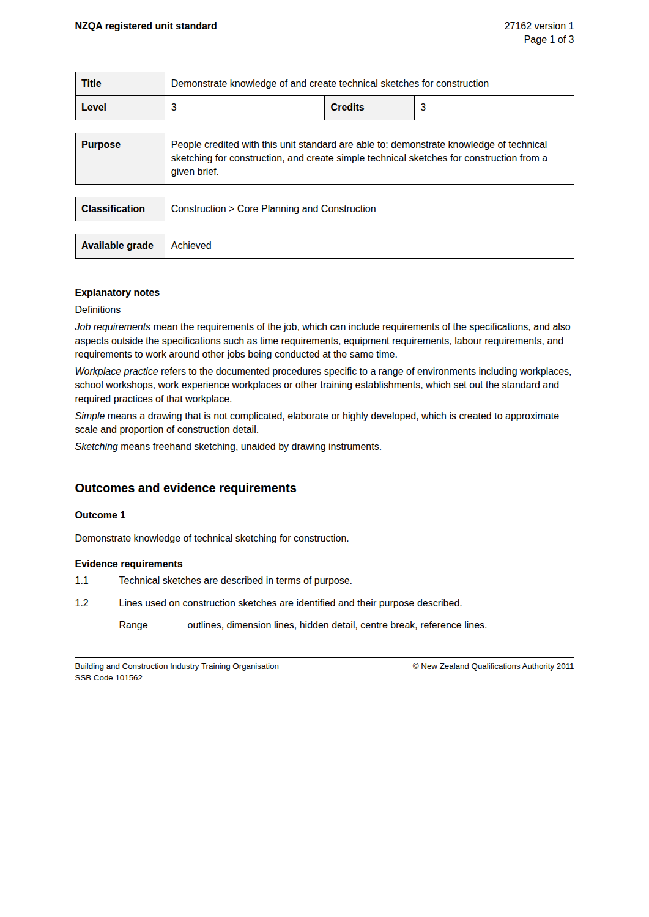NZQA registered unit standard
27162 version 1
Page 1 of 3
| Title | Demonstrate knowledge of and create technical sketches for construction |
| Level | 3 | Credits | 3 |
| Purpose | People credited with this unit standard are able to: demonstrate knowledge of technical sketching for construction, and create simple technical sketches for construction from a given brief. |
| Classification | Construction > Core Planning and Construction |
| Available grade | Achieved |
Explanatory notes
Definitions
Job requirements mean the requirements of the job, which can include requirements of the specifications, and also aspects outside the specifications such as time requirements, equipment requirements, labour requirements, and requirements to work around other jobs being conducted at the same time.
Workplace practice refers to the documented procedures specific to a range of environments including workplaces, school workshops, work experience workplaces or other training establishments, which set out the standard and required practices of that workplace.
Simple means a drawing that is not complicated, elaborate or highly developed, which is created to approximate scale and proportion of construction detail.
Sketching means freehand sketching, unaided by drawing instruments.
Outcomes and evidence requirements
Outcome 1
Demonstrate knowledge of technical sketching for construction.
Evidence requirements
1.1
Technical sketches are described in terms of purpose.
1.2
Lines used on construction sketches are identified and their purpose described.
Range
outlines, dimension lines, hidden detail, centre break, reference lines.
Building and Construction Industry Training Organisation
SSB Code 101562
© New Zealand Qualifications Authority 2011